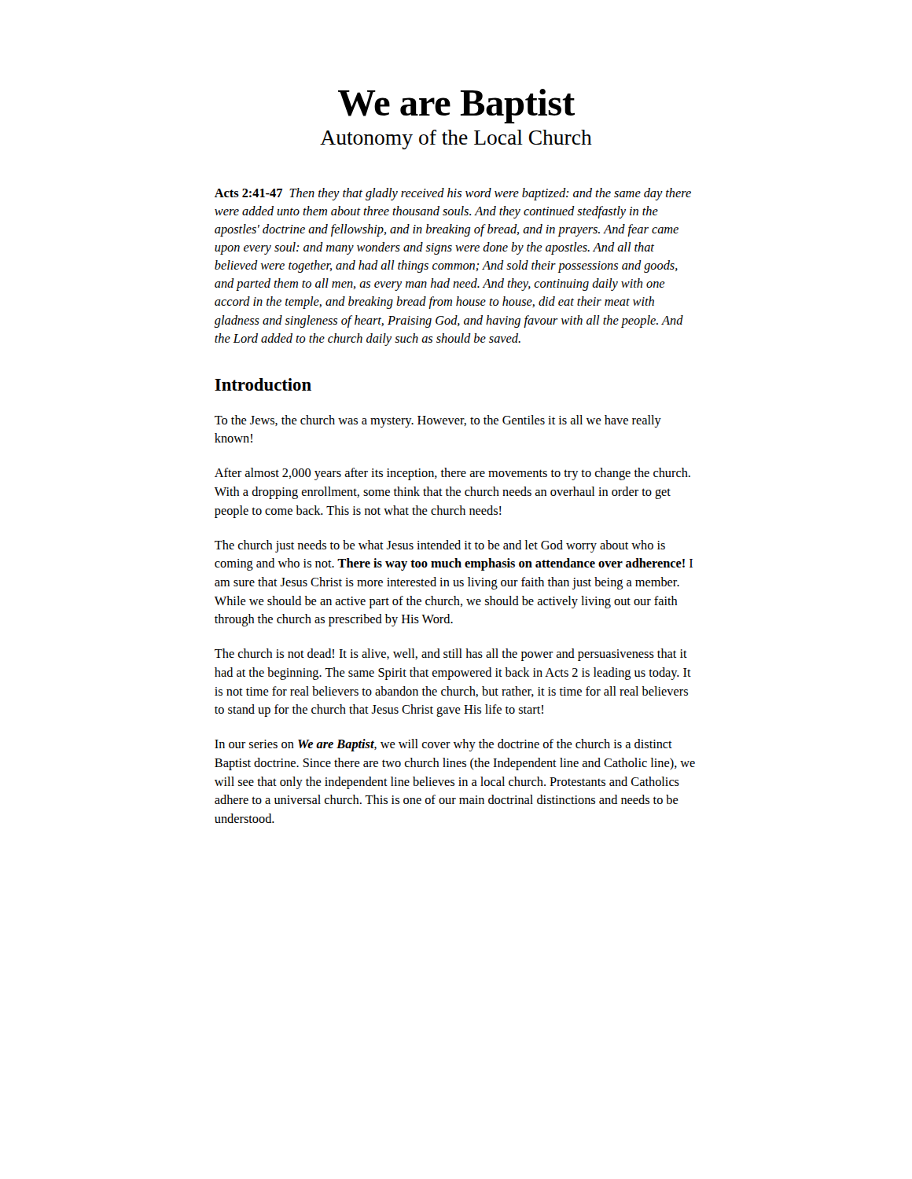We are Baptist
Autonomy of the Local Church
Acts 2:41-47 Then they that gladly received his word were baptized: and the same day there were added unto them about three thousand souls. And they continued stedfastly in the apostles' doctrine and fellowship, and in breaking of bread, and in prayers. And fear came upon every soul: and many wonders and signs were done by the apostles. And all that believed were together, and had all things common; And sold their possessions and goods, and parted them to all men, as every man had need. And they, continuing daily with one accord in the temple, and breaking bread from house to house, did eat their meat with gladness and singleness of heart, Praising God, and having favour with all the people. And the Lord added to the church daily such as should be saved.
Introduction
To the Jews, the church was a mystery. However, to the Gentiles it is all we have really known!
After almost 2,000 years after its inception, there are movements to try to change the church. With a dropping enrollment, some think that the church needs an overhaul in order to get people to come back. This is not what the church needs!
The church just needs to be what Jesus intended it to be and let God worry about who is coming and who is not. There is way too much emphasis on attendance over adherence! I am sure that Jesus Christ is more interested in us living our faith than just being a member. While we should be an active part of the church, we should be actively living out our faith through the church as prescribed by His Word.
The church is not dead! It is alive, well, and still has all the power and persuasiveness that it had at the beginning. The same Spirit that empowered it back in Acts 2 is leading us today. It is not time for real believers to abandon the church, but rather, it is time for all real believers to stand up for the church that Jesus Christ gave His life to start!
In our series on We are Baptist, we will cover why the doctrine of the church is a distinct Baptist doctrine. Since there are two church lines (the Independent line and Catholic line), we will see that only the independent line believes in a local church. Protestants and Catholics adhere to a universal church. This is one of our main doctrinal distinctions and needs to be understood.